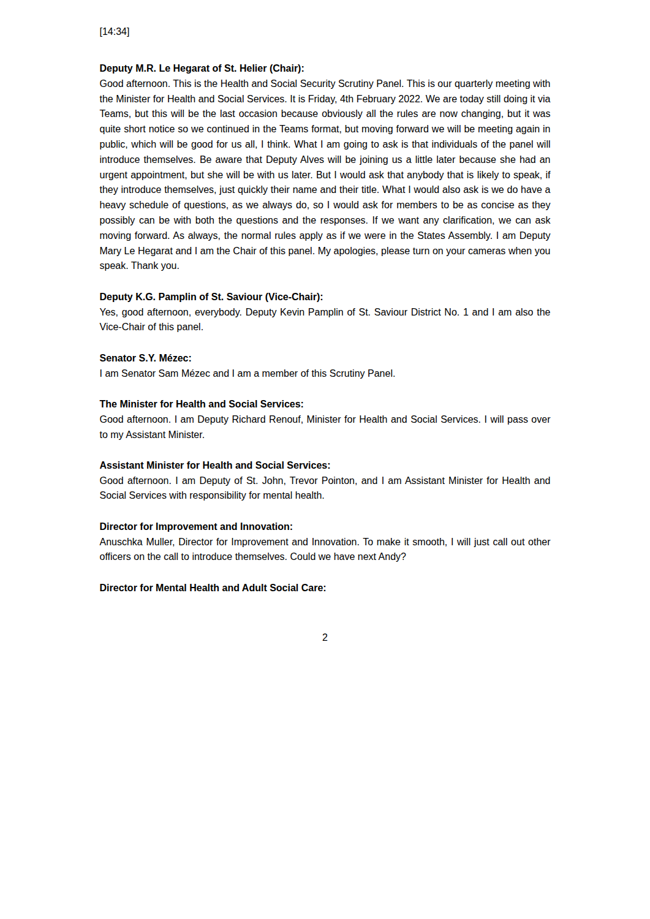[14:34]
Deputy M.R. Le Hegarat of St. Helier (Chair):
Good afternoon. This is the Health and Social Security Scrutiny Panel. This is our quarterly meeting with the Minister for Health and Social Services. It is Friday, 4th February 2022. We are today still doing it via Teams, but this will be the last occasion because obviously all the rules are now changing, but it was quite short notice so we continued in the Teams format, but moving forward we will be meeting again in public, which will be good for us all, I think. What I am going to ask is that individuals of the panel will introduce themselves. Be aware that Deputy Alves will be joining us a little later because she had an urgent appointment, but she will be with us later. But I would ask that anybody that is likely to speak, if they introduce themselves, just quickly their name and their title. What I would also ask is we do have a heavy schedule of questions, as we always do, so I would ask for members to be as concise as they possibly can be with both the questions and the responses. If we want any clarification, we can ask moving forward. As always, the normal rules apply as if we were in the States Assembly. I am Deputy Mary Le Hegarat and I am the Chair of this panel. My apologies, please turn on your cameras when you speak. Thank you.
Deputy K.G. Pamplin of St. Saviour (Vice-Chair):
Yes, good afternoon, everybody. Deputy Kevin Pamplin of St. Saviour District No. 1 and I am also the Vice-Chair of this panel.
Senator S.Y. Mézec:
I am Senator Sam Mézec and I am a member of this Scrutiny Panel.
The Minister for Health and Social Services:
Good afternoon. I am Deputy Richard Renouf, Minister for Health and Social Services. I will pass over to my Assistant Minister.
Assistant Minister for Health and Social Services:
Good afternoon. I am Deputy of St. John, Trevor Pointon, and I am Assistant Minister for Health and Social Services with responsibility for mental health.
Director for Improvement and Innovation:
Anuschka Muller, Director for Improvement and Innovation. To make it smooth, I will just call out other officers on the call to introduce themselves. Could we have next Andy?
Director for Mental Health and Adult Social Care:
2